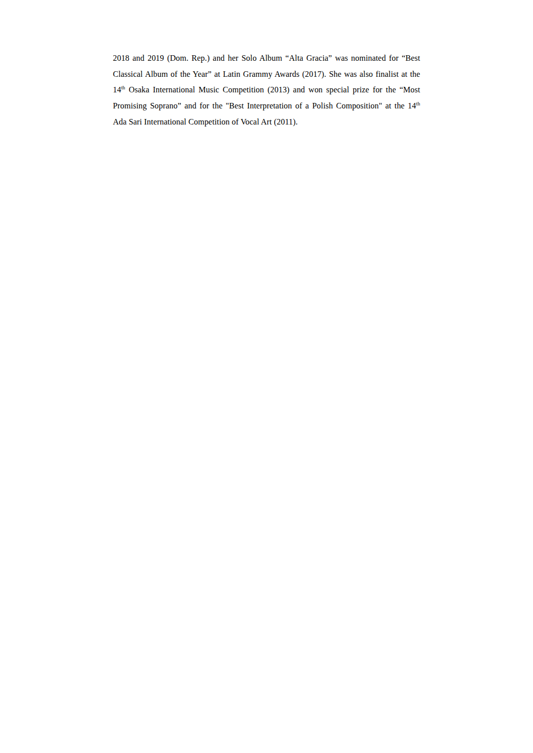2018 and 2019 (Dom. Rep.) and her Solo Album “Alta Gracia” was nominated for “Best Classical Album of the Year” at Latin Grammy Awards (2017). She was also finalist at the 14th Osaka International Music Competition (2013) and won special prize for the “Most Promising Soprano” and for the "Best Interpretation of a Polish Composition" at the 14th Ada Sari International Competition of Vocal Art (2011).